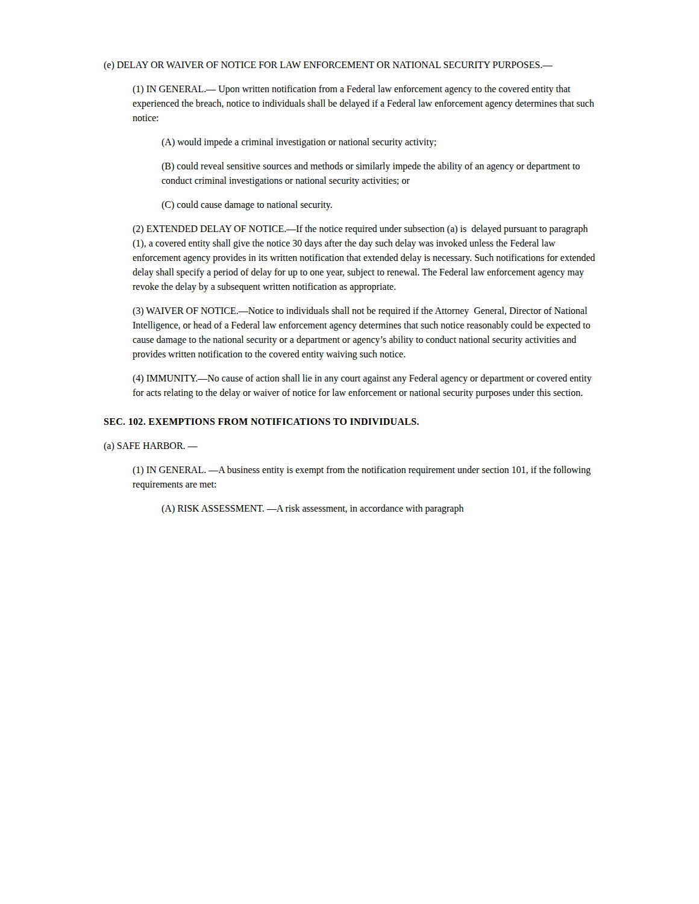(e) DELAY OR WAIVER OF NOTICE FOR LAW ENFORCEMENT OR NATIONAL SECURITY PURPOSES.—
(1) IN GENERAL.— Upon written notification from a Federal law enforcement agency to the covered entity that experienced the breach, notice to individuals shall be delayed if a Federal law enforcement agency determines that such notice:
(A) would impede a criminal investigation or national security activity;
(B) could reveal sensitive sources and methods or similarly impede the ability of an agency or department to conduct criminal investigations or national security activities; or
(C) could cause damage to national security.
(2) EXTENDED DELAY OF NOTICE.—If the notice required under subsection (a) is delayed pursuant to paragraph (1), a covered entity shall give the notice 30 days after the day such delay was invoked unless the Federal law enforcement agency provides in its written notification that extended delay is necessary. Such notifications for extended delay shall specify a period of delay for up to one year, subject to renewal. The Federal law enforcement agency may revoke the delay by a subsequent written notification as appropriate.
(3) WAIVER OF NOTICE.—Notice to individuals shall not be required if the Attorney General, Director of National Intelligence, or head of a Federal law enforcement agency determines that such notice reasonably could be expected to cause damage to the national security or a department or agency’s ability to conduct national security activities and provides written notification to the covered entity waiving such notice.
(4) IMMUNITY.—No cause of action shall lie in any court against any Federal agency or department or covered entity for acts relating to the delay or waiver of notice for law enforcement or national security purposes under this section.
SEC. 102. EXEMPTIONS FROM NOTIFICATIONS TO INDIVIDUALS.
(a) SAFE HARBOR. —
(1) IN GENERAL. —A business entity is exempt from the notification requirement under section 101, if the following requirements are met:
(A) RISK ASSESSMENT. —A risk assessment, in accordance with paragraph